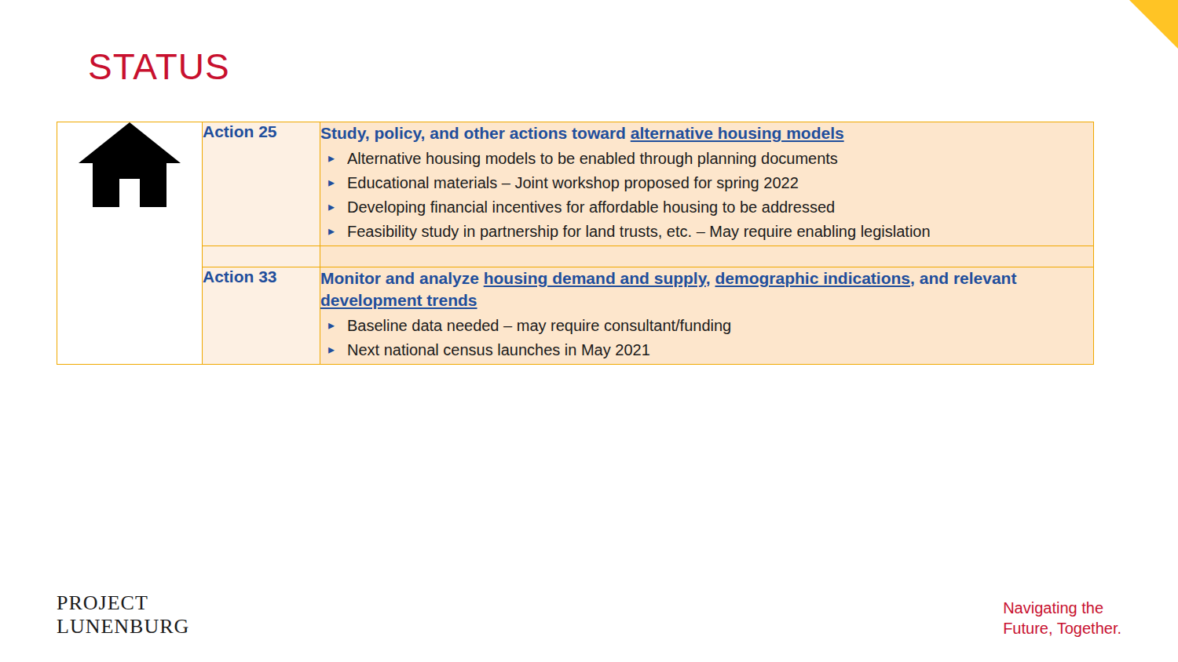STATUS
| | Action 25 | Study, policy, and other actions toward alternative housing models Alternative housing models to be enabled through planning documents Educational materials – Joint workshop proposed for spring 2022 Developing financial incentives for affordable housing to be addressed Feasibility study in partnership for land trusts, etc. – May require enabling legislation |
| Action 33 | Monitor and analyze housing demand and supply , demographic indications , and relevant development trends Baseline data needed – may require consultant/funding Next national census launches in May 2021 |
PROJECT
LUNENBURG
Navigating the
Future, Together.